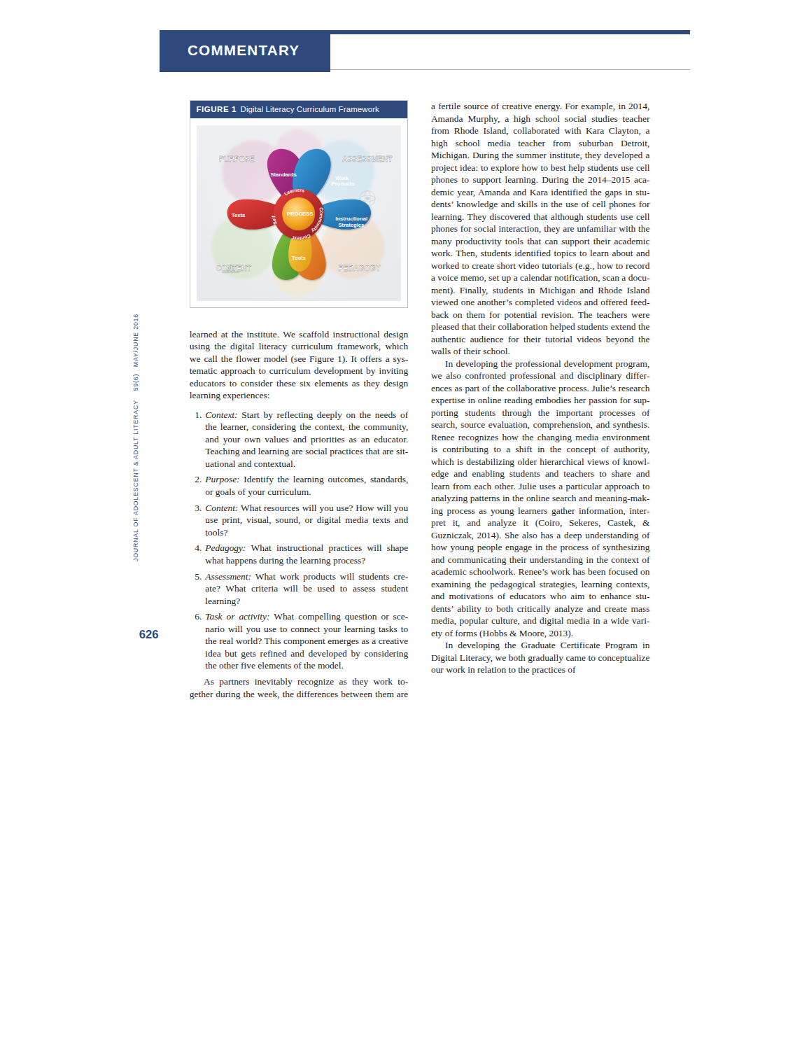COMMENTARY
JOURNAL OF ADOLESCENT & ADULT LITERACY 59(6) MAY/JUNE 2016
626
FIGURE 1 Digital Literacy Curriculum Framework
PURPOSE ASSESSMENT CONTENT PEDAGOGY Standards Work Products Texts Instructional Strategies Tools PROCESS Learners Community Context Self
learned at the institute. We scaffold instructional design using the digital literacy curriculum framework, which we call the flower model (see Figure 1). It offers a systematic approach to curriculum development by inviting educators to consider these six elements as they design learning experiences:
Context: Start by reflecting deeply on the needs of the learner, considering the context, the community, and your own values and priorities as an educator. Teaching and learning are social practices that are situational and contextual.
Purpose: Identify the learning outcomes, standards, or goals of your curriculum.
Content: What resources will you use? How will you use print, visual, sound, or digital media texts and tools?
Pedagogy: What instructional practices will shape what happens during the learning process?
Assessment: What work products will students create? What criteria will be used to assess student learning?
Task or activity: What compelling question or scenario will you use to connect your learning tasks to the real world? This component emerges as a creative idea but gets refined and developed by considering the other five elements of the model.
As partners inevitably recognize as they work together during the week, the differences between them are a fertile source of creative energy. For example, in 2014, Amanda Murphy, a high school social studies teacher from Rhode Island, collaborated with Kara Clayton, a high school media teacher from suburban Detroit, Michigan. During the summer institute, they developed a project idea: to explore how to best help students use cell phones to support learning. During the 2014–2015 academic year, Amanda and Kara identified the gaps in students’ knowledge and skills in the use of cell phones for learning. They discovered that although students use cell phones for social interaction, they are unfamiliar with the many productivity tools that can support their academic work. Then, students identified topics to learn about and worked to create short video tutorials (e.g., how to record a voice memo, set up a calendar notification, scan a document). Finally, students in Michigan and Rhode Island viewed one another’s completed videos and offered feedback on them for potential revision. The teachers were pleased that their collaboration helped students extend the authentic audience for their tutorial videos beyond the walls of their school.
In developing the professional development program, we also confronted professional and disciplinary differences as part of the collaborative process. Julie’s research expertise in online reading embodies her passion for supporting students through the important processes of search, source evaluation, comprehension, and synthesis. Renee recognizes how the changing media environment is contributing to a shift in the concept of authority, which is destabilizing older hierarchical views of knowledge and enabling students and teachers to share and learn from each other. Julie uses a particular approach to analyzing patterns in the online search and meaning-making process as young learners gather information, interpret it, and analyze it (Coiro, Sekeres, Castek, & Guzniczak, 2014). She also has a deep understanding of how young people engage in the process of synthesizing and communicating their understanding in the context of academic schoolwork. Renee’s work has been focused on examining the pedagogical strategies, learning contexts, and motivations of educators who aim to enhance students’ ability to both critically analyze and create mass media, popular culture, and digital media in a wide variety of forms (Hobbs & Moore, 2013).
In developing the Graduate Certificate Program in Digital Literacy, we both gradually came to conceptualize our work in relation to the practices of